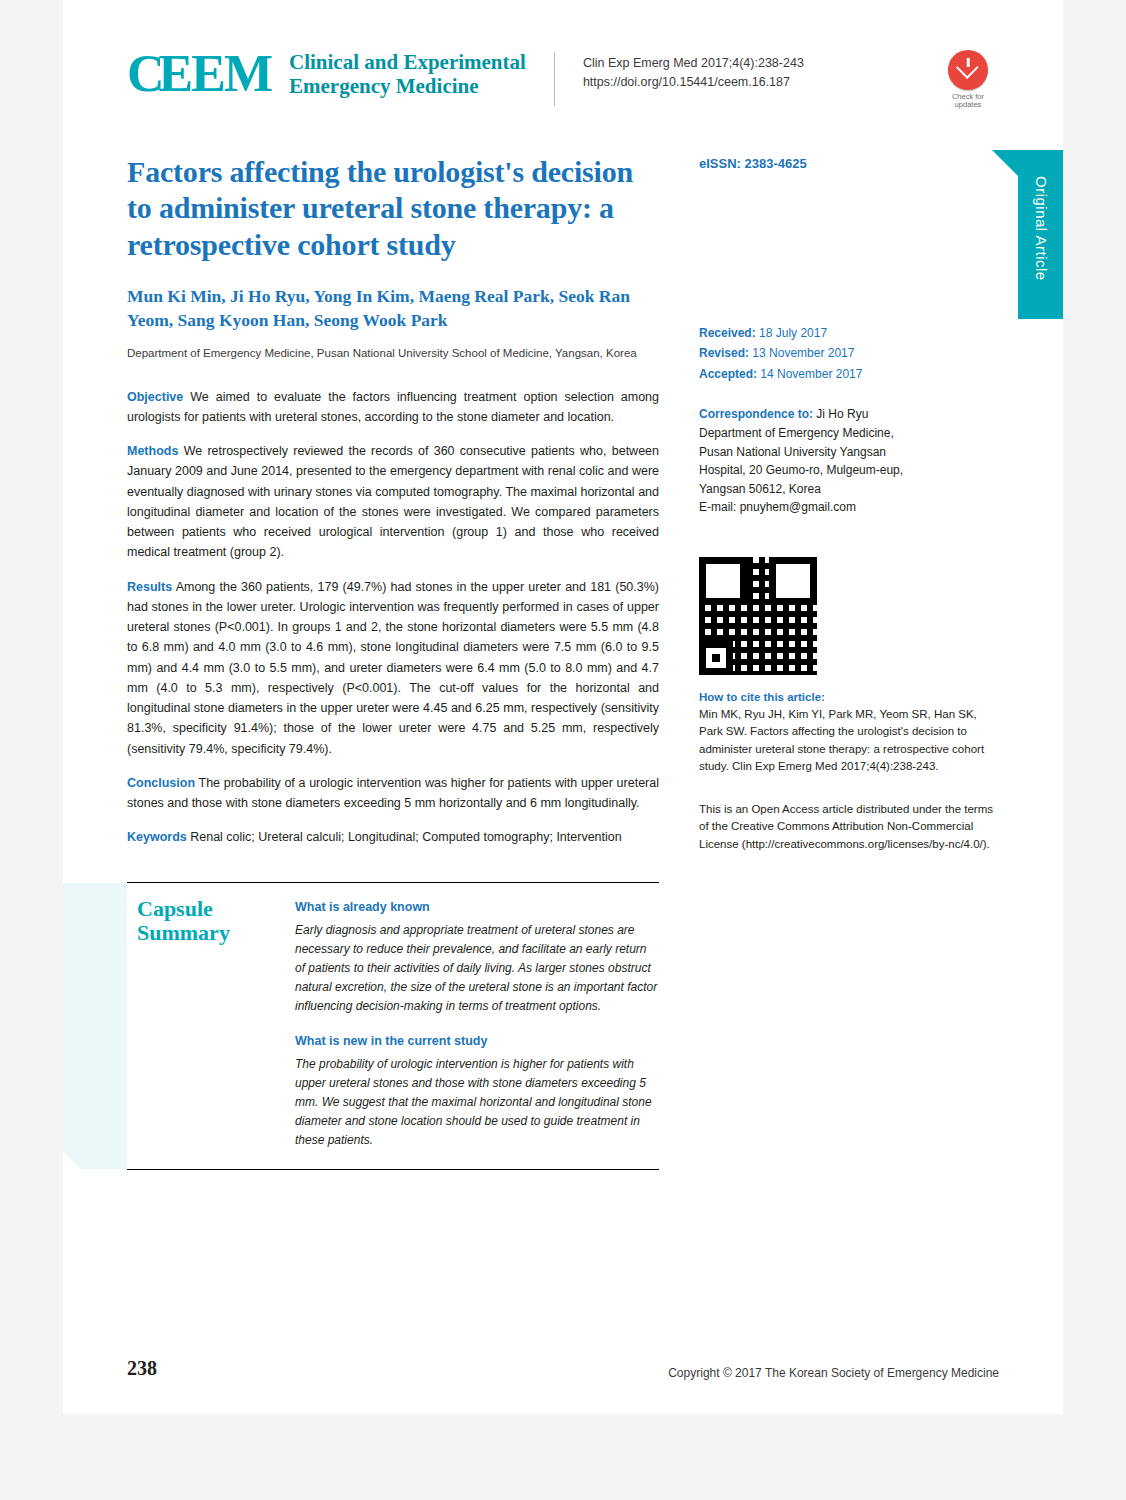CEEM
Clinical and Experimental
Emergency Medicine
Clin Exp Emerg Med 2017;4(4):238-243
https://doi.org/10.15441/ceem.16.187
Check for
updates
Original Article
Factors affecting the urologist's decision to administer ureteral stone therapy: a retrospective cohort study
Mun Ki Min, Ji Ho Ryu, Yong In Kim, Maeng Real Park, Seok Ran Yeom, Sang Kyoon Han, Seong Wook Park
Department of Emergency Medicine, Pusan National University School of Medicine, Yangsan, Korea
Objective We aimed to evaluate the factors influencing treatment option selection among urologists for patients with ureteral stones, according to the stone diameter and location.
Methods We retrospectively reviewed the records of 360 consecutive patients who, between January 2009 and June 2014, presented to the emergency department with renal colic and were eventually diagnosed with urinary stones via computed tomography. The maximal horizontal and longitudinal diameter and location of the stones were investigated. We compared parameters between patients who received urological intervention (group 1) and those who received medical treatment (group 2).
Results Among the 360 patients, 179 (49.7%) had stones in the upper ureter and 181 (50.3%) had stones in the lower ureter. Urologic intervention was frequently performed in cases of upper ureteral stones (P<0.001). In groups 1 and 2, the stone horizontal diameters were 5.5 mm (4.8 to 6.8 mm) and 4.0 mm (3.0 to 4.6 mm), stone longitudinal diameters were 7.5 mm (6.0 to 9.5 mm) and 4.4 mm (3.0 to 5.5 mm), and ureter diameters were 6.4 mm (5.0 to 8.0 mm) and 4.7 mm (4.0 to 5.3 mm), respectively (P<0.001). The cut-off values for the horizontal and longitudinal stone diameters in the upper ureter were 4.45 and 6.25 mm, respectively (sensitivity 81.3%, specificity 91.4%); those of the lower ureter were 4.75 and 5.25 mm, respectively (sensitivity 79.4%, specificity 79.4%).
Conclusion The probability of a urologic intervention was higher for patients with upper ureteral stones and those with stone diameters exceeding 5 mm horizontally and 6 mm longitudinally.
Keywords Renal colic; Ureteral calculi; Longitudinal; Computed tomography; Intervention
Capsule
Summary
What is already known
Early diagnosis and appropriate treatment of ureteral stones are necessary to reduce their prevalence, and facilitate an early return of patients to their activities of daily living. As larger stones obstruct natural excretion, the size of the ureteral stone is an important factor influencing decision-making in terms of treatment options.
What is new in the current study
The probability of urologic intervention is higher for patients with upper ureteral stones and those with stone diameters exceeding 5 mm. We suggest that the maximal horizontal and longitudinal stone diameter and stone location should be used to guide treatment in these patients.
eISSN: 2383-4625
Received: 18 July 2017
Revised: 13 November 2017
Accepted: 14 November 2017
Correspondence to: Ji Ho Ryu
Department of Emergency Medicine,
Pusan National University Yangsan
Hospital, 20 Geumo-ro, Mulgeum-eup,
Yangsan 50612, Korea
E-mail: pnuyhem@gmail.com
How to cite this article:
Min MK, Ryu JH, Kim YI, Park MR, Yeom SR, Han SK, Park SW. Factors affecting the urologist's decision to administer ureteral stone therapy: a retrospective cohort study. Clin Exp Emerg Med 2017;4(4):238-243.
This is an Open Access article distributed under the terms of the Creative Commons Attribution Non-Commercial License (http://creativecommons.org/licenses/by-nc/4.0/).
238
Copyright © 2017 The Korean Society of Emergency Medicine